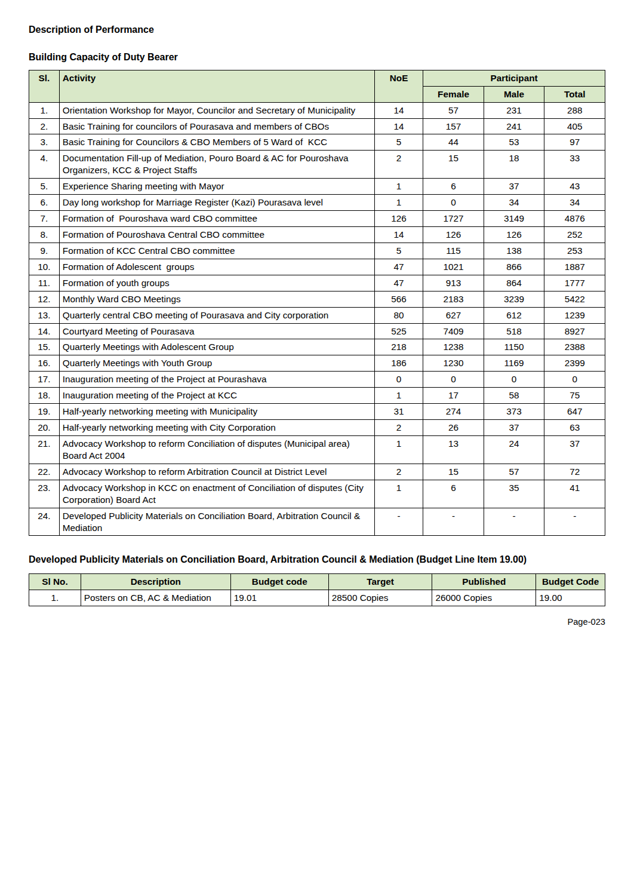Description of Performance
Building Capacity of Duty Bearer
| Sl. | Activity | NoE | Participant |
| --- | --- | --- | --- |
| Female | Male | Total |
| 1. | Orientation Workshop for Mayor, Councilor and Secretary of Municipality | 14 | 57 | 231 | 288 |
| 2. | Basic Training for councilors of Pourasava and members of CBOs | 14 | 157 | 241 | 405 |
| 3. | Basic Training for Councilors & CBO Members of 5 Ward of KCC | 5 | 44 | 53 | 97 |
| 4. | Documentation Fill-up of Mediation, Pouro Board & AC for Pouroshava Organizers, KCC & Project Staffs | 2 | 15 | 18 | 33 |
| 5. | Experience Sharing meeting with Mayor | 1 | 6 | 37 | 43 |
| 6. | Day long workshop for Marriage Register (Kazi) Pourasava level | 1 | 0 | 34 | 34 |
| 7. | Formation of Pouroshava ward CBO committee | 126 | 1727 | 3149 | 4876 |
| 8. | Formation of Pouroshava Central CBO committee | 14 | 126 | 126 | 252 |
| 9. | Formation of KCC Central CBO committee | 5 | 115 | 138 | 253 |
| 10. | Formation of Adolescent groups | 47 | 1021 | 866 | 1887 |
| 11. | Formation of youth groups | 47 | 913 | 864 | 1777 |
| 12. | Monthly Ward CBO Meetings | 566 | 2183 | 3239 | 5422 |
| 13. | Quarterly central CBO meeting of Pourasava and City corporation | 80 | 627 | 612 | 1239 |
| 14. | Courtyard Meeting of Pourasava | 525 | 7409 | 518 | 8927 |
| 15. | Quarterly Meetings with Adolescent Group | 218 | 1238 | 1150 | 2388 |
| 16. | Quarterly Meetings with Youth Group | 186 | 1230 | 1169 | 2399 |
| 17. | Inauguration meeting of the Project at Pourashava | 0 | 0 | 0 | 0 |
| 18. | Inauguration meeting of the Project at KCC | 1 | 17 | 58 | 75 |
| 19. | Half-yearly networking meeting with Municipality | 31 | 274 | 373 | 647 |
| 20. | Half-yearly networking meeting with City Corporation | 2 | 26 | 37 | 63 |
| 21. | Advocacy Workshop to reform Conciliation of disputes (Municipal area) Board Act 2004 | 1 | 13 | 24 | 37 |
| 22. | Advocacy Workshop to reform Arbitration Council at District Level | 2 | 15 | 57 | 72 |
| 23. | Advocacy Workshop in KCC on enactment of Conciliation of disputes (City Corporation) Board Act | 1 | 6 | 35 | 41 |
| 24. | Developed Publicity Materials on Conciliation Board, Arbitration Council & Mediation | - | - | - | - |
Developed Publicity Materials on Conciliation Board, Arbitration Council & Mediation (Budget Line Item 19.00)
| Sl No. | Description | Budget code | Target | Published | Budget Code |
| --- | --- | --- | --- | --- | --- |
| 1. | Posters on CB, AC & Mediation | 19.01 | 28500 Copies | 26000 Copies | 19.00 |
Page-023